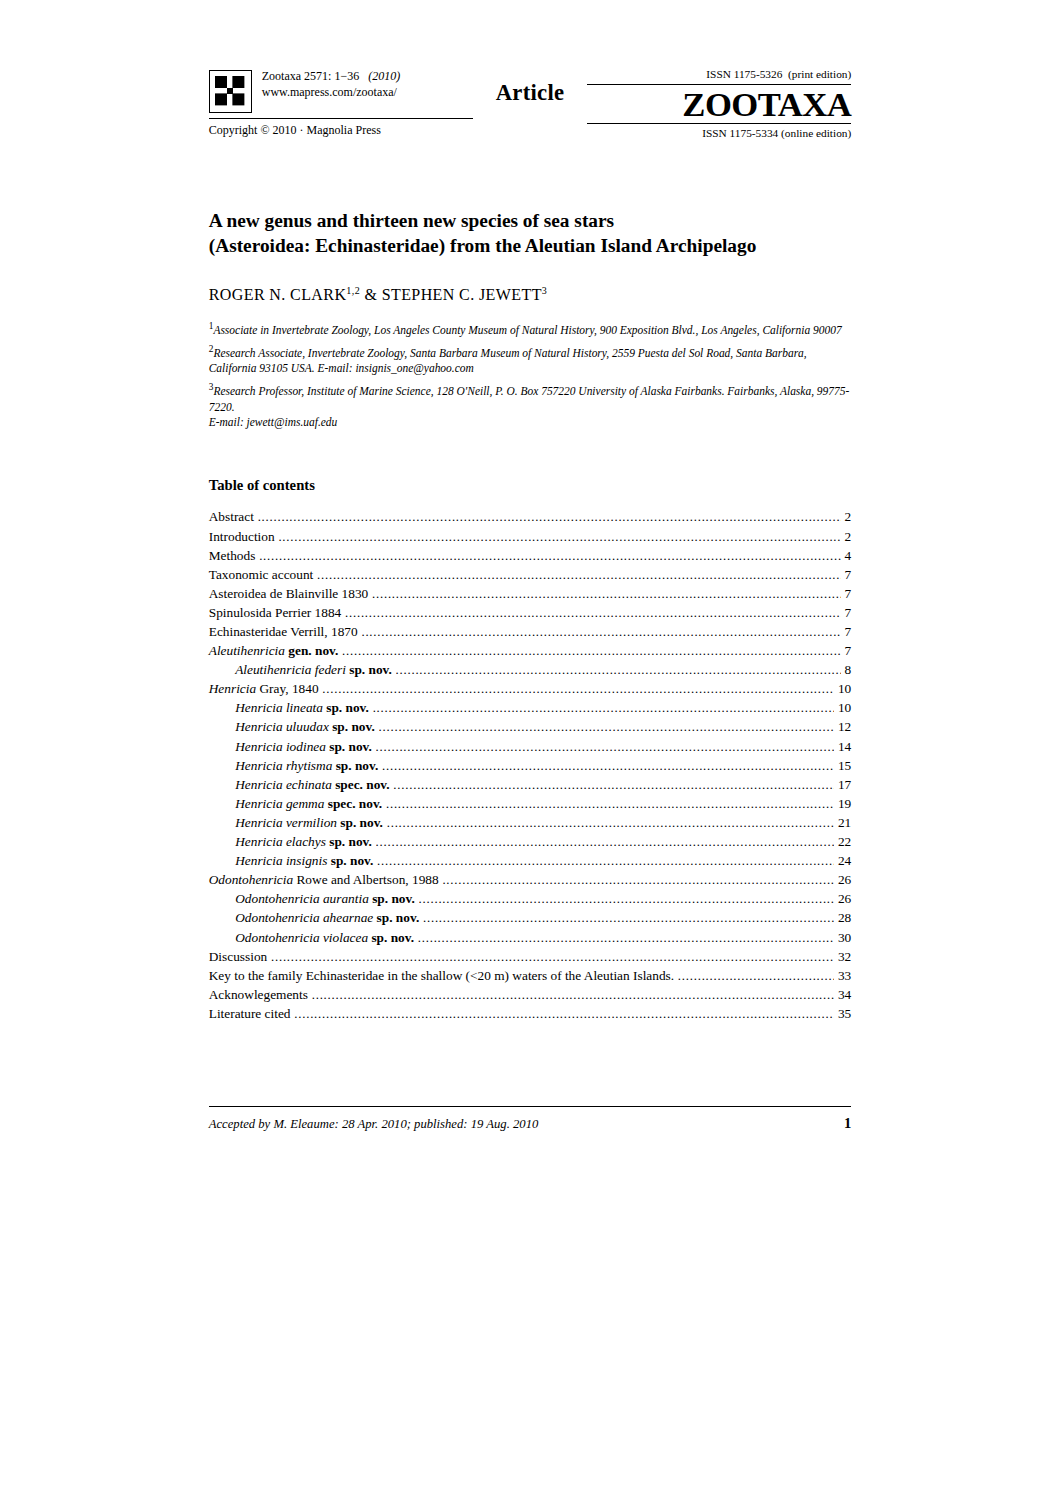Zootaxa 2571: 1−36 (2010)
www.mapress.com/zootaxa/
Copyright © 2010 · Magnolia Press
Article
ISSN 1175-5326 (print edition)
ZOOTAXA
ISSN 1175-5334 (online edition)
A new genus and thirteen new species of sea stars
(Asteroidea: Echinasteridae) from the Aleutian Island Archipelago
ROGER N. CLARK1,2 & STEPHEN C. JEWETT3
1Associate in Invertebrate Zoology, Los Angeles County Museum of Natural History, 900 Exposition Blvd., Los Angeles, California 90007
2Research Associate, Invertebrate Zoology, Santa Barbara Museum of Natural History, 2559 Puesta del Sol Road, Santa Barbara, California 93105 USA. E-mail: insignis_one@yahoo.com
3Research Professor, Institute of Marine Science, 128 O'Neill, P. O. Box 757220 University of Alaska Fairbanks. Fairbanks, Alaska, 99775-7220.
E-mail: jewett@ims.uaf.edu
Table of contents
Abstract.......................................................................................................................................................................... 2
Introduction....................................................................................................................................................................... 2
Methods.............................................................................................................................................................................. 4
Taxonomic account......................................................................................................................................................... 7
Asteroidea de Blainville 1830................................................................................................................................. 7
Spinulosida Perrier 1884......................................................................................................................................... 7
Echinasteridae Verrill, 1870..................................................................................................................................... 7
Aleutihenricia gen. nov.......................................................................................................................................... 7
Aleutihenricia federi sp. nov.................................................................................................................................. 8
Henricia Gray, 1840................................................................................................................................................. 10
Henricia lineata sp. nov...................................................................................................................................... 10
Henricia uluudax sp. nov.................................................................................................................................... 12
Henricia iodinea sp. nov...................................................................................................................................... 14
Henricia rhytisma sp. nov................................................................................................................................... 15
Henricia echinata spec. nov................................................................................................................................. 17
Henricia gemma spec. nov................................................................................................................................... 19
Henricia vermilion sp. nov.................................................................................................................................. 21
Henricia elachys sp. nov...................................................................................................................................... 22
Henricia insignis sp. nov...................................................................................................................................... 24
Odontohenricia Rowe and Albertson, 1988................................................................................................................. 26
Odontohenricia aurantia sp. nov.......................................................................................................................... 26
Odontohenricia ahearnae sp. nov........................................................................................................................ 28
Odontohenricia violacea sp. nov.......................................................................................................................... 30
Discussion......................................................................................................................................................................... 32
Key to the family Echinasteridae in the shallow (<20 m) waters of the Aleutian Islands.............................................. 33
Acknowlegements.......................................................................................................................................................... 34
Literature cited................................................................................................................................................................ 35
Accepted by M. Eleaume: 28 Apr. 2010; published: 19 Aug. 2010
1